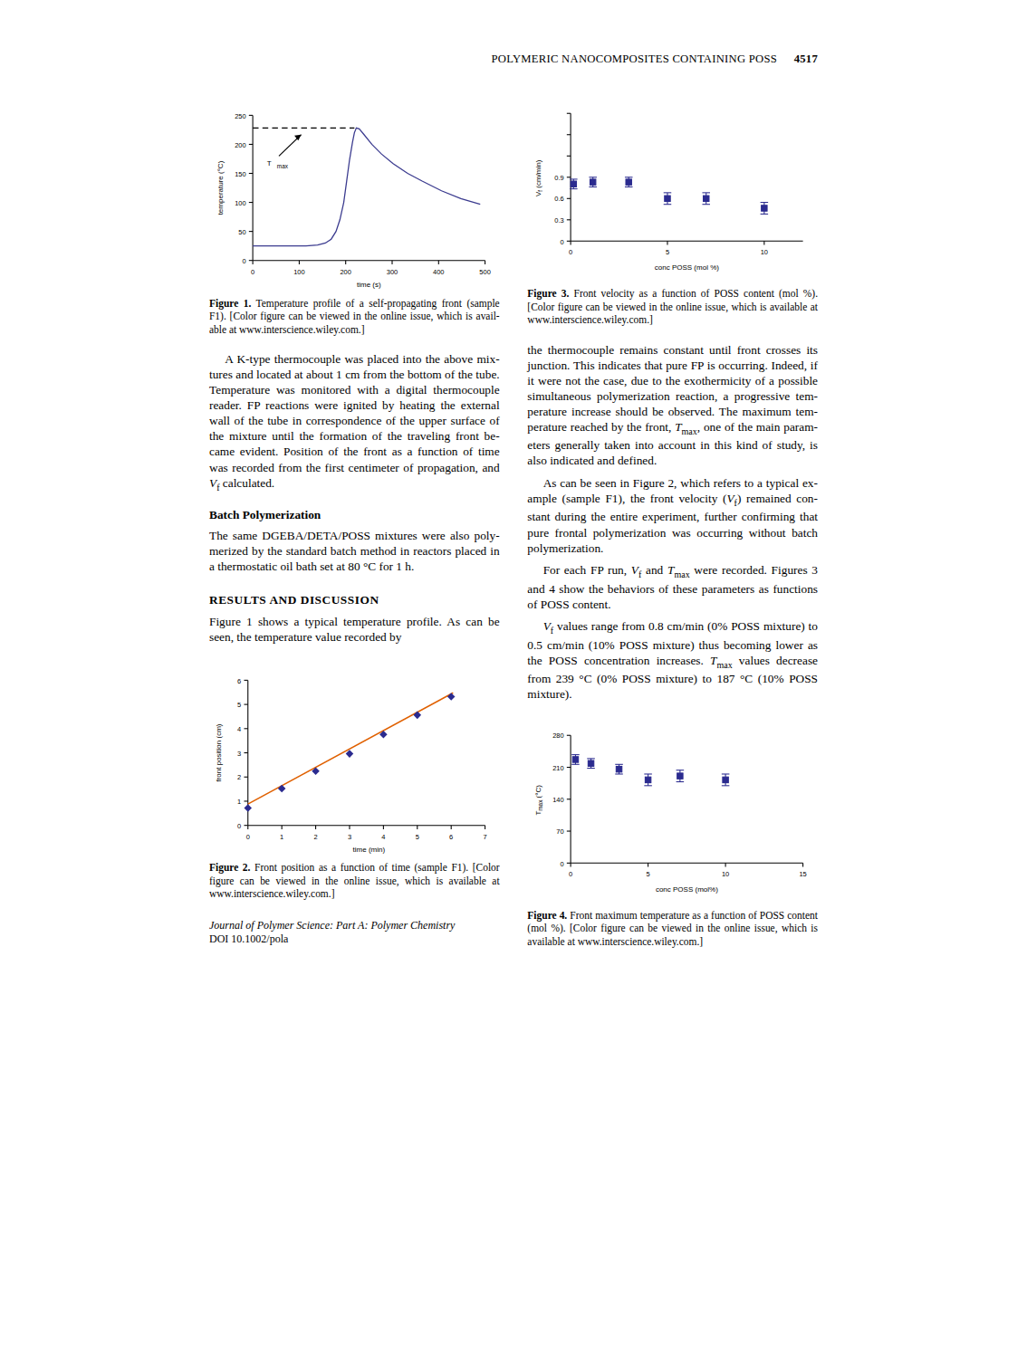POLYMERIC NANOCOMPOSITES CONTAINING POSS 4517
0 50 100 150 200 250 0 100 200 300 400 500 time (s) temperature (°C) T max
Figure 1. Temperature profile of a self-propagating front (sample F1). [Color figure can be viewed in the online issue, which is available at www.interscience.wiley.com.]
A K-type thermocouple was placed into the above mixtures and located at about 1 cm from the bottom of the tube. Temperature was monitored with a digital thermocouple reader. FP reactions were ignited by heating the external wall of the tube in correspondence of the upper surface of the mixture until the formation of the traveling front became evident. Position of the front as a function of time was recorded from the first centimeter of propagation, and Vf calculated.
Batch Polymerization
The same DGEBA/DETA/POSS mixtures were also polymerized by the standard batch method in reactors placed in a thermostatic oil bath set at 80 °C for 1 h.
RESULTS AND DISCUSSION
Figure 1 shows a typical temperature profile. As can be seen, the temperature value recorded by
0 1 2 3 4 5 6 0 1 2 3 4 5 6 7 time (min) front position (cm)
Figure 2. Front position as a function of time (sample F1). [Color figure can be viewed in the online issue, which is available at www.interscience.wiley.com.]
Journal of Polymer Science: Part A: Polymer Chemistry
DOI 10.1002/pola
0 0.3 0.6 0.9 0 5 10 conc POSS (mol %) Vf (cm/min)
Figure 3. Front velocity as a function of POSS content (mol %). [Color figure can be viewed in the online issue, which is available at www.interscience.wiley.com.]
the thermocouple remains constant until front crosses its junction. This indicates that pure FP is occurring. Indeed, if it were not the case, due to the exothermicity of a possible simultaneous polymerization reaction, a progressive temperature increase should be observed. The maximum temperature reached by the front, Tmax, one of the main parameters generally taken into account in this kind of study, is also indicated and defined.
As can be seen in Figure 2, which refers to a typical example (sample F1), the front velocity (Vf) remained constant during the entire experiment, further confirming that pure frontal polymerization was occurring without batch polymerization.
For each FP run, Vf and Tmax were recorded. Figures 3 and 4 show the behaviors of these parameters as functions of POSS content.
Vf values range from 0.8 cm/min (0% POSS mixture) to 0.5 cm/min (10% POSS mixture) thus becoming lower as the POSS concentration increases. Tmax values decrease from 239 °C (0% POSS mixture) to 187 °C (10% POSS mixture).
0 70 140 210 280 0 5 10 15 conc POSS (mol%) Tmax (°C)
Figure 4. Front maximum temperature as a function of POSS content (mol %). [Color figure can be viewed in the online issue, which is available at www.interscience.wiley.com.]